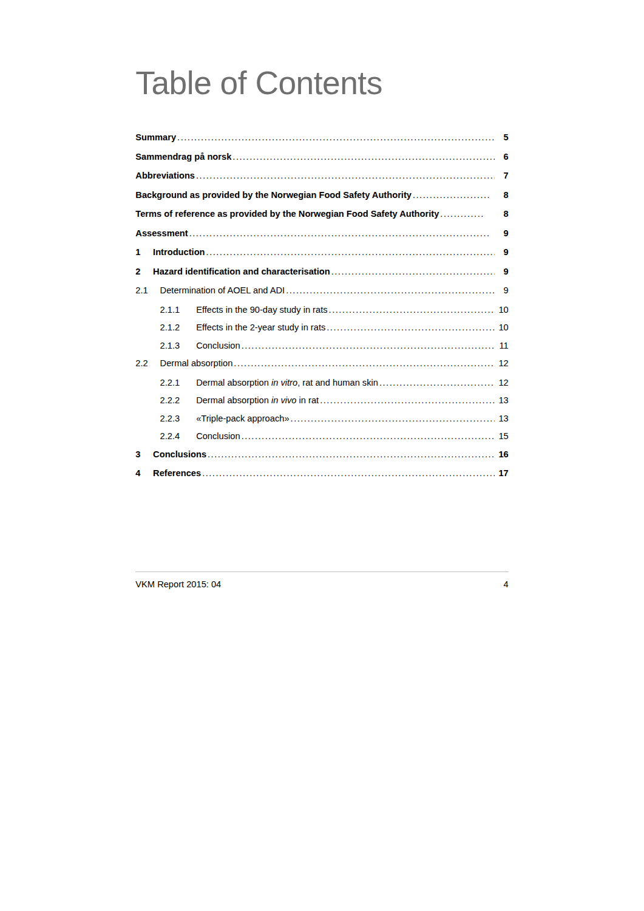Table of Contents
Summary .................................................................................................. 5
Sammendrag på norsk ............................................................................................. 6
Abbreviations ........................................................................................... 7
Background as provided by the Norwegian Food Safety Authority ....................... 8
Terms of reference as provided by the Norwegian Food Safety Authority ............. 8
Assessment ......................................................................................... 9
1 Introduction ................................................................................................. 9
2 Hazard identification and characterisation ................................................... 9
2.1 Determination of AOEL and ADI ............................................................................ 9
2.1.1 Effects in the 90-day study in rats ............................................................. 10
2.1.2 Effects in the 2-year study in rats .............................................................. 10
2.1.3 Conclusion ............................................................................................... 11
2.2 Dermal absorption ............................................................................................. 12
2.2.1 Dermal absorption in vitro, rat and human skin ........................................... 12
2.2.2 Dermal absorption in vivo in rat .................................................................. 13
2.2.3 «Triple-pack approach» ............................................................................ 13
2.2.4 Conclusion ............................................................................................... 15
3 Conclusions ................................................................................................. 16
4 References ................................................................................................... 17
VKM Report 2015: 04 4